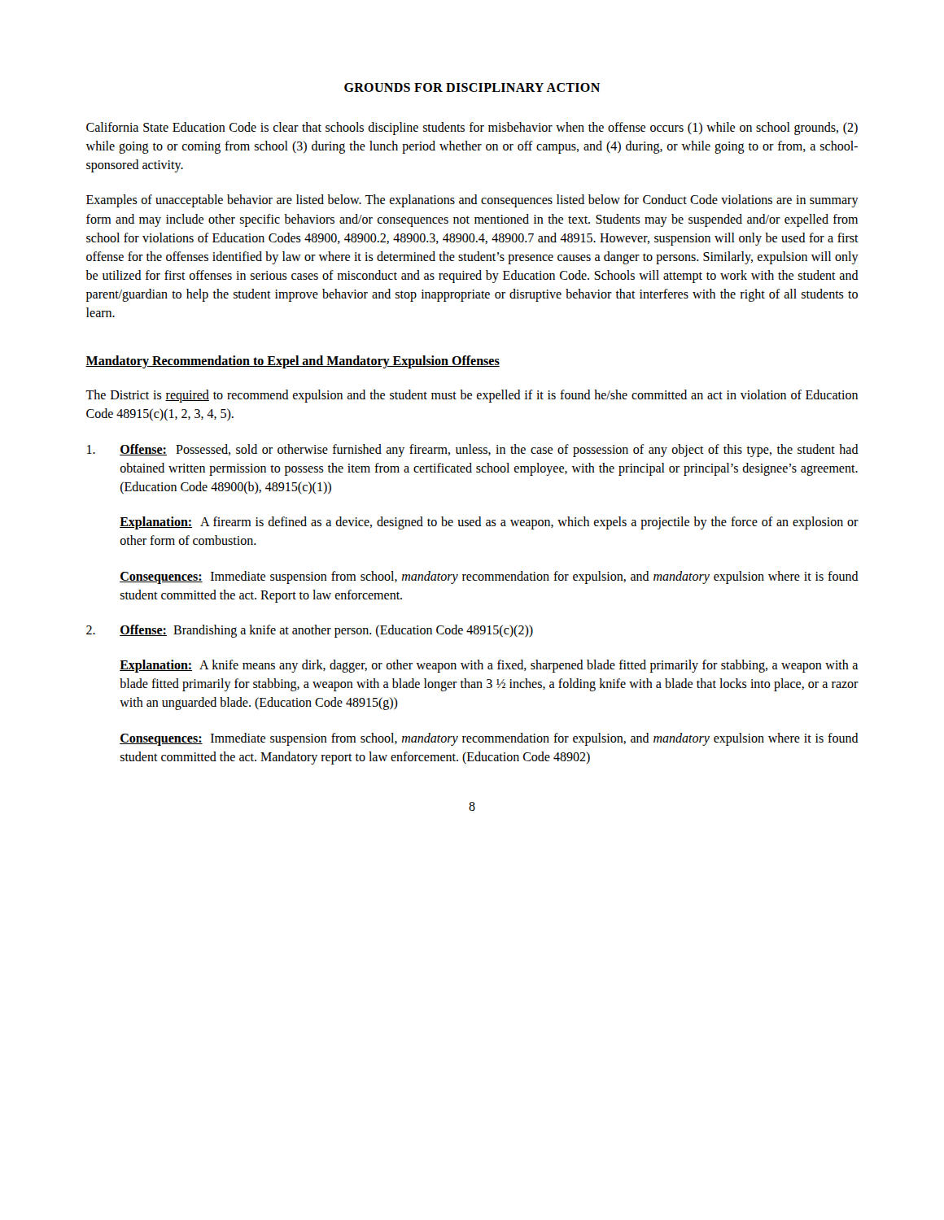GROUNDS FOR DISCIPLINARY ACTION
California State Education Code is clear that schools discipline students for misbehavior when the offense occurs (1) while on school grounds, (2) while going to or coming from school (3) during the lunch period whether on or off campus, and (4) during, or while going to or from, a school-sponsored activity.
Examples of unacceptable behavior are listed below. The explanations and consequences listed below for Conduct Code violations are in summary form and may include other specific behaviors and/or consequences not mentioned in the text. Students may be suspended and/or expelled from school for violations of Education Codes 48900, 48900.2, 48900.3, 48900.4, 48900.7 and 48915. However, suspension will only be used for a first offense for the offenses identified by law or where it is determined the student’s presence causes a danger to persons. Similarly, expulsion will only be utilized for first offenses in serious cases of misconduct and as required by Education Code. Schools will attempt to work with the student and parent/guardian to help the student improve behavior and stop inappropriate or disruptive behavior that interferes with the right of all students to learn.
Mandatory Recommendation to Expel and Mandatory Expulsion Offenses
The District is required to recommend expulsion and the student must be expelled if it is found he/she committed an act in violation of Education Code 48915(c)(1, 2, 3, 4, 5).
1.
Offense: Possessed, sold or otherwise furnished any firearm, unless, in the case of possession of any object of this type, the student had obtained written permission to possess the item from a certificated school employee, with the principal or principal’s designee’s agreement. (Education Code 48900(b), 48915(c)(1))
Explanation: A firearm is defined as a device, designed to be used as a weapon, which expels a projectile by the force of an explosion or other form of combustion.
Consequences: Immediate suspension from school, mandatory recommendation for expulsion, and mandatory expulsion where it is found student committed the act. Report to law enforcement.
2.
Offense: Brandishing a knife at another person. (Education Code 48915(c)(2))
Explanation: A knife means any dirk, dagger, or other weapon with a fixed, sharpened blade fitted primarily for stabbing, a weapon with a blade fitted primarily for stabbing, a weapon with a blade longer than 3 ½ inches, a folding knife with a blade that locks into place, or a razor with an unguarded blade. (Education Code 48915(g))
Consequences: Immediate suspension from school, mandatory recommendation for expulsion, and mandatory expulsion where it is found student committed the act. Mandatory report to law enforcement. (Education Code 48902)
8